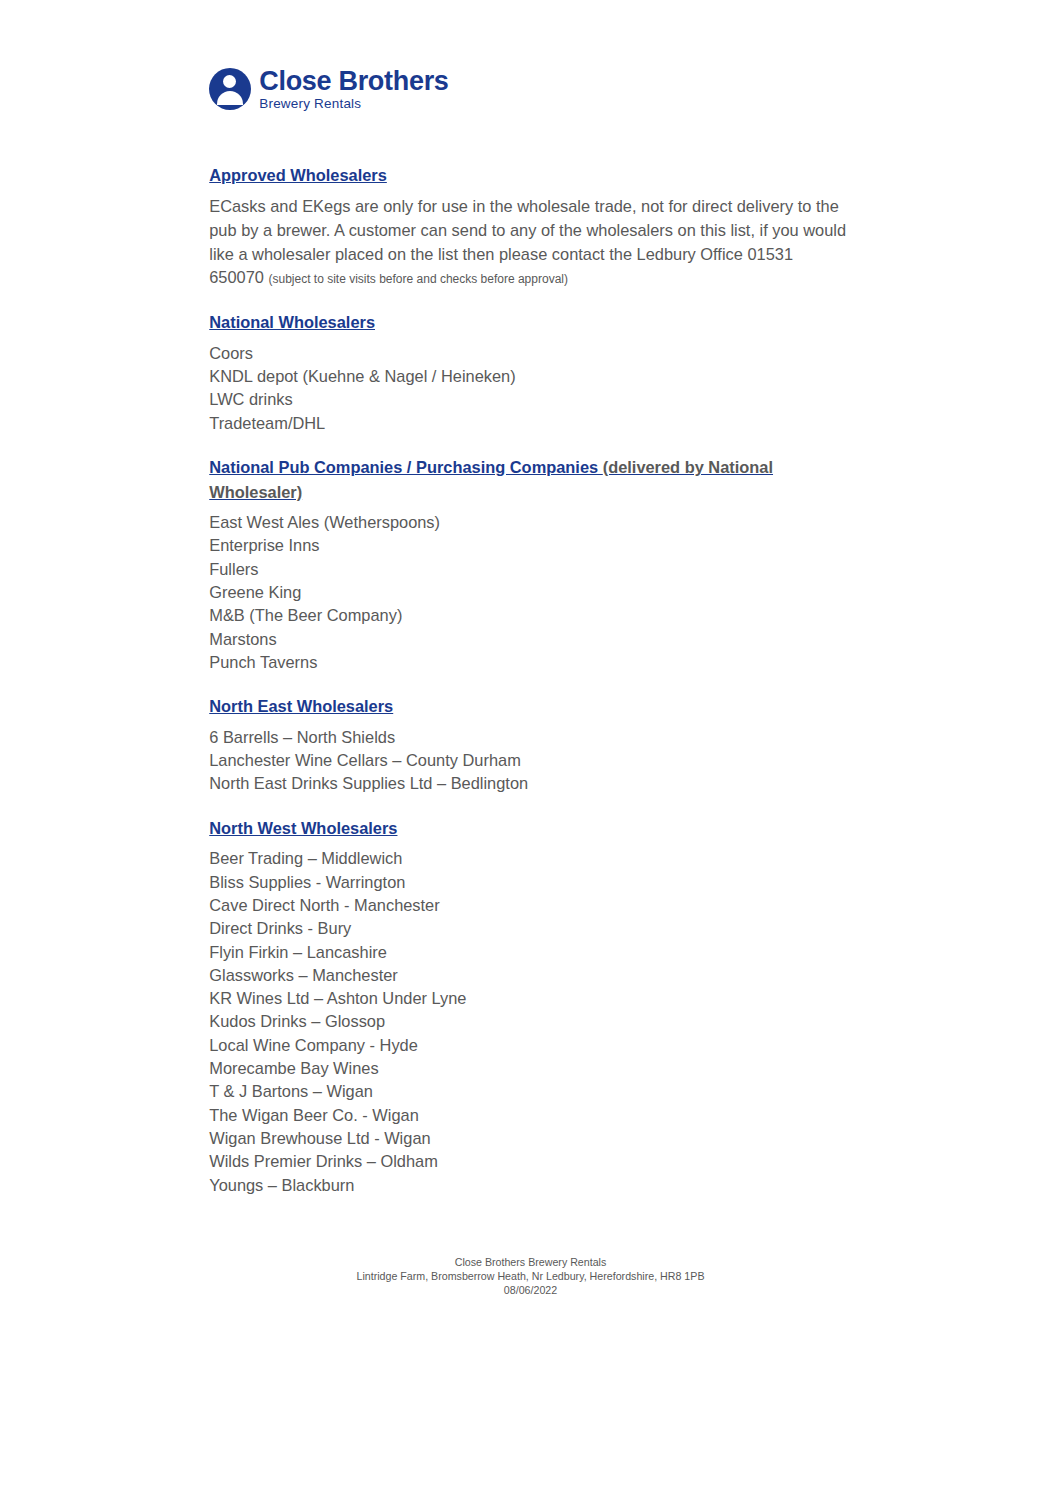Close Brothers Brewery Rentals
Approved Wholesalers
ECasks and EKegs are only for use in the wholesale trade, not for direct delivery to the pub by a brewer. A customer can send to any of the wholesalers on this list, if you would like a wholesaler placed on the list then please contact the Ledbury Office 01531 650070 (subject to site visits before and checks before approval)
National Wholesalers
Coors
KNDL depot (Kuehne & Nagel / Heineken)
LWC drinks
Tradeteam/DHL
National Pub Companies / Purchasing Companies (delivered by National Wholesaler)
East West Ales (Wetherspoons)
Enterprise Inns
Fullers
Greene King
M&B (The Beer Company)
Marstons
Punch Taverns
North East Wholesalers
6 Barrells – North Shields
Lanchester Wine Cellars – County Durham
North East Drinks Supplies Ltd – Bedlington
North West Wholesalers
Beer Trading – Middlewich
Bliss Supplies - Warrington
Cave Direct North - Manchester
Direct Drinks - Bury
Flyin Firkin – Lancashire
Glassworks – Manchester
KR Wines Ltd – Ashton Under Lyne
Kudos Drinks – Glossop
Local Wine Company - Hyde
Morecambe Bay Wines
T & J Bartons – Wigan
The Wigan Beer Co. - Wigan
Wigan Brewhouse Ltd - Wigan
Wilds Premier Drinks – Oldham
Youngs – Blackburn
Close Brothers Brewery Rentals
Lintridge Farm, Bromsberrow Heath, Nr Ledbury, Herefordshire, HR8 1PB
08/06/2022